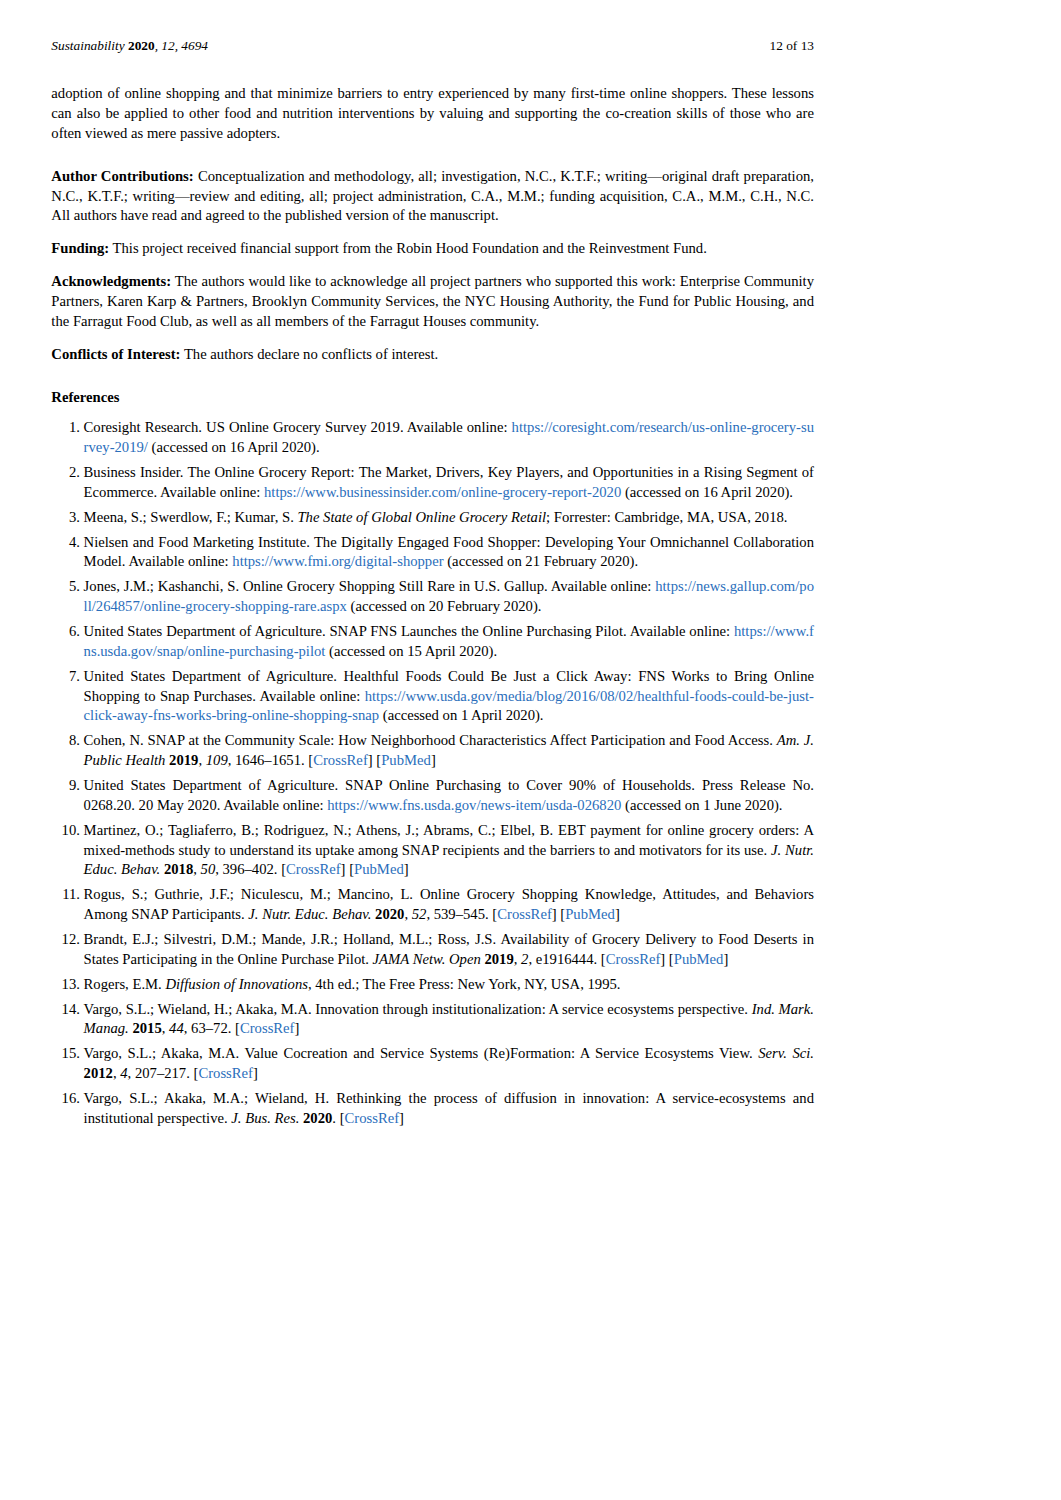Sustainability 2020, 12, 4694
12 of 13
adoption of online shopping and that minimize barriers to entry experienced by many first-time online shoppers. These lessons can also be applied to other food and nutrition interventions by valuing and supporting the co-creation skills of those who are often viewed as mere passive adopters.
Author Contributions: Conceptualization and methodology, all; investigation, N.C., K.T.F.; writing—original draft preparation, N.C., K.T.F.; writing—review and editing, all; project administration, C.A., M.M.; funding acquisition, C.A., M.M., C.H., N.C. All authors have read and agreed to the published version of the manuscript.
Funding: This project received financial support from the Robin Hood Foundation and the Reinvestment Fund.
Acknowledgments: The authors would like to acknowledge all project partners who supported this work: Enterprise Community Partners, Karen Karp & Partners, Brooklyn Community Services, the NYC Housing Authority, the Fund for Public Housing, and the Farragut Food Club, as well as all members of the Farragut Houses community.
Conflicts of Interest: The authors declare no conflicts of interest.
References
Coresight Research. US Online Grocery Survey 2019. Available online: https://coresight.com/research/us-online-grocery-survey-2019/ (accessed on 16 April 2020).
Business Insider. The Online Grocery Report: The Market, Drivers, Key Players, and Opportunities in a Rising Segment of Ecommerce. Available online: https://www.businessinsider.com/online-grocery-report-2020 (accessed on 16 April 2020).
Meena, S.; Swerdlow, F.; Kumar, S. The State of Global Online Grocery Retail; Forrester: Cambridge, MA, USA, 2018.
Nielsen and Food Marketing Institute. The Digitally Engaged Food Shopper: Developing Your Omnichannel Collaboration Model. Available online: https://www.fmi.org/digital-shopper (accessed on 21 February 2020).
Jones, J.M.; Kashanchi, S. Online Grocery Shopping Still Rare in U.S. Gallup. Available online: https://news.gallup.com/poll/264857/online-grocery-shopping-rare.aspx (accessed on 20 February 2020).
United States Department of Agriculture. SNAP FNS Launches the Online Purchasing Pilot. Available online: https://www.fns.usda.gov/snap/online-purchasing-pilot (accessed on 15 April 2020).
United States Department of Agriculture. Healthful Foods Could Be Just a Click Away: FNS Works to Bring Online Shopping to Snap Purchases. Available online: https://www.usda.gov/media/blog/2016/08/02/healthful-foods-could-be-just-click-away-fns-works-bring-online-shopping-snap (accessed on 1 April 2020).
Cohen, N. SNAP at the Community Scale: How Neighborhood Characteristics Affect Participation and Food Access. Am. J. Public Health 2019, 109, 1646–1651. [CrossRef] [PubMed]
United States Department of Agriculture. SNAP Online Purchasing to Cover 90% of Households. Press Release No. 0268.20. 20 May 2020. Available online: https://www.fns.usda.gov/news-item/usda-026820 (accessed on 1 June 2020).
Martinez, O.; Tagliaferro, B.; Rodriguez, N.; Athens, J.; Abrams, C.; Elbel, B. EBT payment for online grocery orders: A mixed-methods study to understand its uptake among SNAP recipients and the barriers to and motivators for its use. J. Nutr. Educ. Behav. 2018, 50, 396–402. [CrossRef] [PubMed]
Rogus, S.; Guthrie, J.F.; Niculescu, M.; Mancino, L. Online Grocery Shopping Knowledge, Attitudes, and Behaviors Among SNAP Participants. J. Nutr. Educ. Behav. 2020, 52, 539–545. [CrossRef] [PubMed]
Brandt, E.J.; Silvestri, D.M.; Mande, J.R.; Holland, M.L.; Ross, J.S. Availability of Grocery Delivery to Food Deserts in States Participating in the Online Purchase Pilot. JAMA Netw. Open 2019, 2, e1916444. [CrossRef] [PubMed]
Rogers, E.M. Diffusion of Innovations, 4th ed.; The Free Press: New York, NY, USA, 1995.
Vargo, S.L.; Wieland, H.; Akaka, M.A. Innovation through institutionalization: A service ecosystems perspective. Ind. Mark. Manag. 2015, 44, 63–72. [CrossRef]
Vargo, S.L.; Akaka, M.A. Value Cocreation and Service Systems (Re)Formation: A Service Ecosystems View. Serv. Sci. 2012, 4, 207–217. [CrossRef]
Vargo, S.L.; Akaka, M.A.; Wieland, H. Rethinking the process of diffusion in innovation: A service-ecosystems and institutional perspective. J. Bus. Res. 2020. [CrossRef]